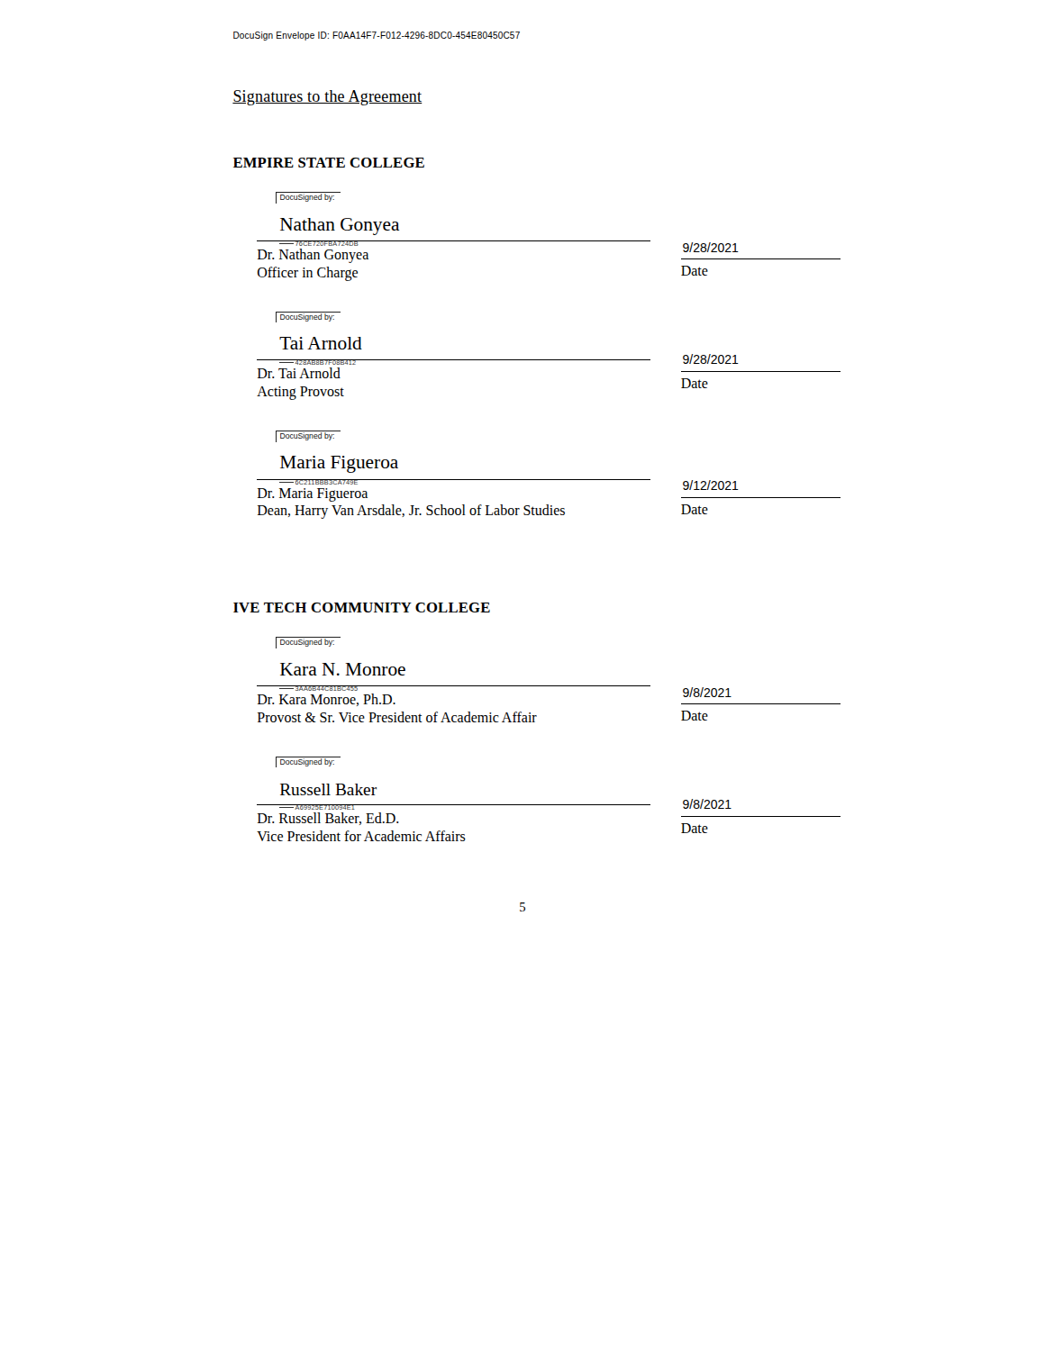DocuSign Envelope ID: F0AA14F7-F012-4296-8DC0-454E80450C57
Signatures to the Agreement
EMPIRE STATE COLLEGE
DocuSigned by:
Nathan Gonyea 76CE720FBA724DB
Dr. Nathan Gonyea Officer in Charge
9/28/2021
Date
DocuSigned by:
Tai Arnold 428AB8B7F08B412
Dr. Tai Arnold Acting Provost
9/28/2021
Date
DocuSigned by:
Maria Figueroa 6C211BBB3CA749E
Dr. Maria Figueroa Dean, Harry Van Arsdale, Jr. School of Labor Studies
9/12/2021
Date
IVE TECH COMMUNITY COLLEGE
DocuSigned by:
Kara N. Monroe 3AA6B44C81BC455
Dr. Kara Monroe, Ph.D. Provost & Sr. Vice President of Academic Affair
9/8/2021
Date
DocuSigned by:
Russell Baker A69925E710094E1
Dr. Russell Baker, Ed.D. Vice President for Academic Affairs
9/8/2021
Date
5